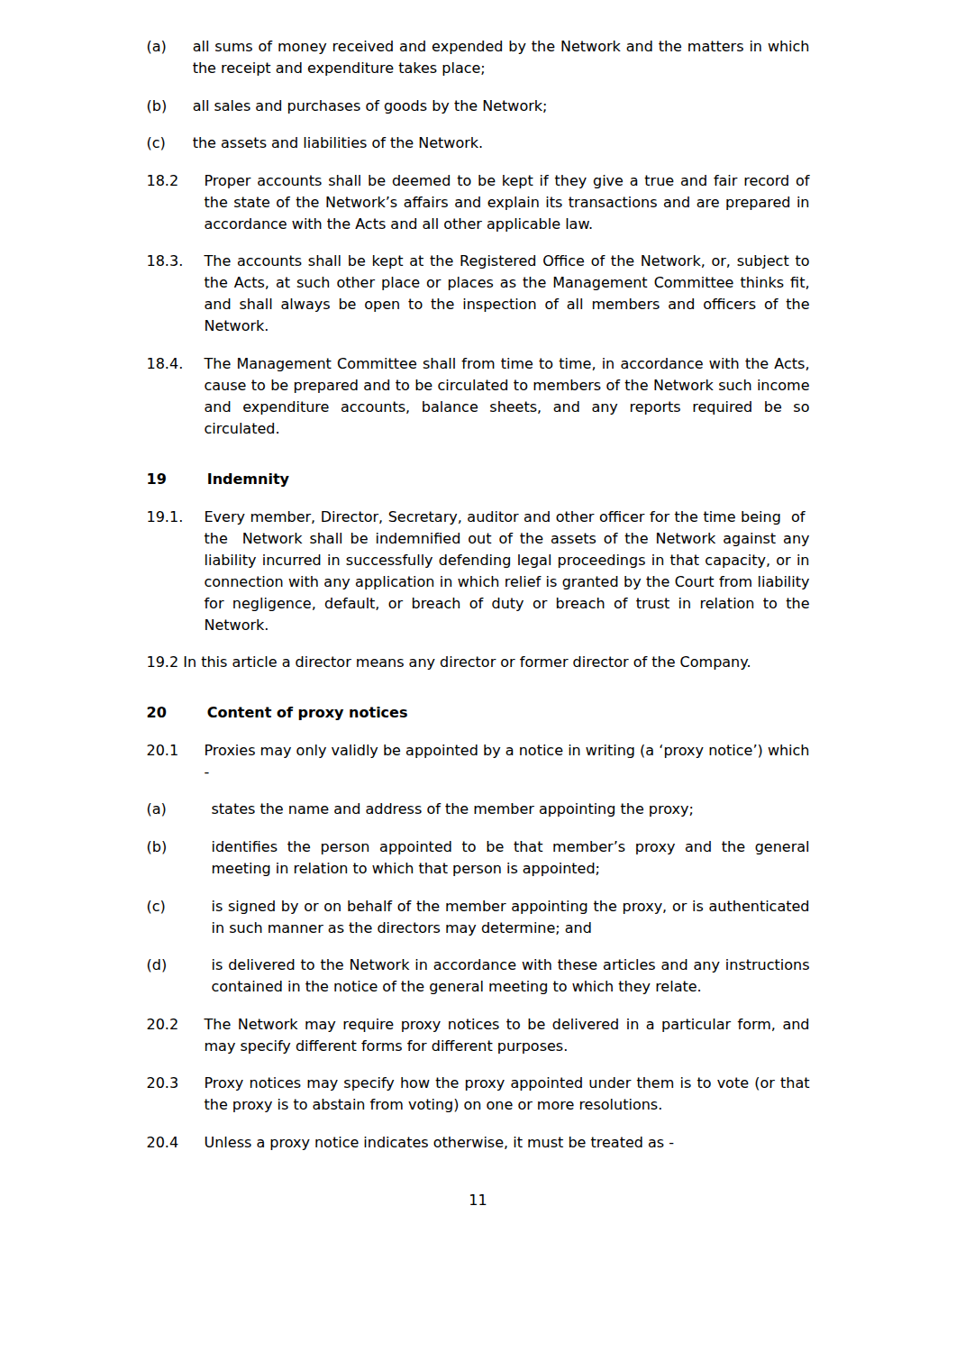(a) all sums of money received and expended by the Network and the matters in which the receipt and expenditure takes place;
(b) all sales and purchases of goods by the Network;
(c) the assets and liabilities of the Network.
18.2 Proper accounts shall be deemed to be kept if they give a true and fair record of the state of the Network’s affairs and explain its transactions and are prepared in accordance with the Acts and all other applicable law.
18.3. The accounts shall be kept at the Registered Office of the Network, or, subject to the Acts, at such other place or places as the Management Committee thinks fit, and shall always be open to the inspection of all members and officers of the Network.
18.4. The Management Committee shall from time to time, in accordance with the Acts, cause to be prepared and to be circulated to members of the Network such income and expenditure accounts, balance sheets, and any reports required be so circulated.
19 Indemnity
19.1. Every member, Director, Secretary, auditor and other officer for the time being of the Network shall be indemnified out of the assets of the Network against any liability incurred in successfully defending legal proceedings in that capacity, or in connection with any application in which relief is granted by the Court from liability for negligence, default, or breach of duty or breach of trust in relation to the Network.
19.2 In this article a director means any director or former director of the Company.
20 Content of proxy notices
20.1 Proxies may only validly be appointed by a notice in writing (a ‘proxy notice’) which -
(a) states the name and address of the member appointing the proxy;
(b) identifies the person appointed to be that member’s proxy and the general meeting in relation to which that person is appointed;
(c) is signed by or on behalf of the member appointing the proxy, or is authenticated in such manner as the directors may determine; and
(d) is delivered to the Network in accordance with these articles and any instructions contained in the notice of the general meeting to which they relate.
20.2 The Network may require proxy notices to be delivered in a particular form, and may specify different forms for different purposes.
20.3 Proxy notices may specify how the proxy appointed under them is to vote (or that the proxy is to abstain from voting) on one or more resolutions.
20.4 Unless a proxy notice indicates otherwise, it must be treated as -
11